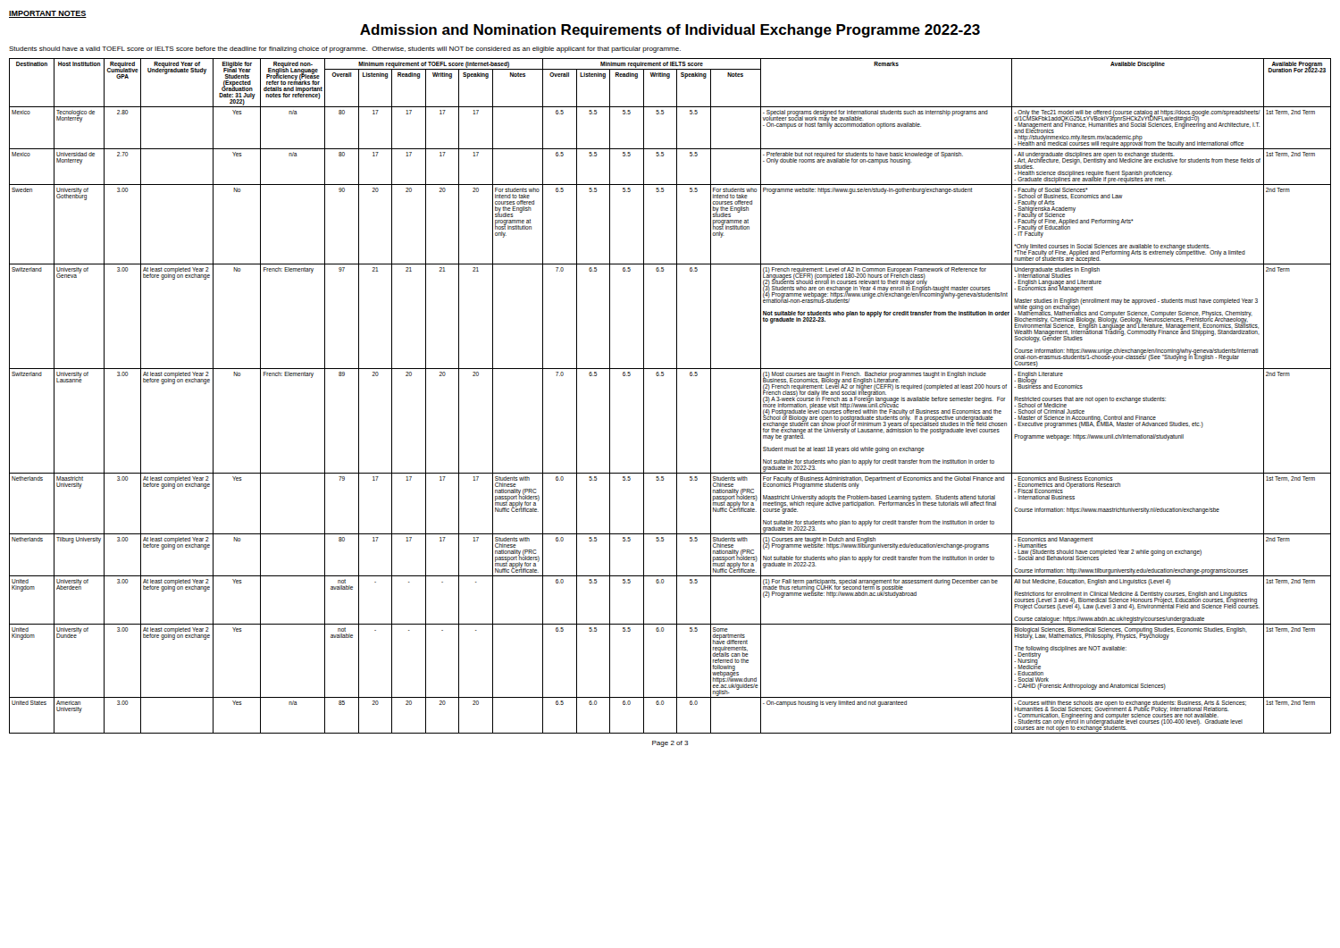IMPORTANT NOTES
Admission and Nomination Requirements of Individual Exchange Programme 2022-23
Students should have a valid TOEFL score or IELTS score before the deadline for finalizing choice of programme. Otherwise, students will NOT be considered as an eligible applicant for that particular programme.
| Destination | Host Institution | Required Cumulative GPA | Required Year of Undergraduate Study | Eligible for Final Year Students (Expected Graduation Date: 31 July 2022) | Required non-English Language Proficiency (Please refer to remarks for details and important notes for reference) | Minimum requirement of TOEFL score (internet-based) | Minimum requirement of IELTS score | Remarks | Available Discipline | Available Program Duration For 2022-23 |
| --- | --- | --- | --- | --- | --- | --- | --- | --- | --- | --- |
| Overall | Listening | Reading | Writing | Speaking | Notes | Overall | Listening | Reading | Writing | Speaking | Notes |
| Mexico | Tecnologico de Monterrey | 2.80 | | Yes | n/a | 80 | 17 | 17 | 17 | 17 | | 6.5 | 5.5 | 5.5 | 5.5 | 5.5 | | - Special programs designed for international students such as internship programs and volunteer social work may be available. - On-campus or host family accommodation options available. | - Only the Tec21 model will be offered (course catalog at https://docs.google.com/spreadsheets/d/1CMSkFbk1addQKG25LsYVBokiY3fpnrSHCkZvYtDNFLw/edit#gid=0 ) - Management and Finance, Humanities and Social Sciences, Engineering and Architecture, I.T. and Electronics - http://studyinmexico.mty.itesm.mx/academic.php - Health and medical courses will require approval from the faculty and international office | 1st Term, 2nd Term |
| Mexico | Universidad de Monterrey | 2.70 | | Yes | n/a | 80 | 17 | 17 | 17 | 17 | | 6.5 | 5.5 | 5.5 | 5.5 | 5.5 | | - Preferable but not required for students to have basic knowledge of Spanish. - Only double rooms are available for on-campus housing. | - All undergraduate disciplines are open to exchange students. - Art, Architecture, Design, Dentistry and Medicine are exclusive for students from these fields of studies. - Health science disciplines require fluent Spanish proficiency. - Graduate disciplines are availble if pre-requisites are met. | 1st Term, 2nd Term |
| Sweden | University of Gothenburg | 3.00 | | No | | 90 | 20 | 20 | 20 | 20 | For students who intend to take courses offered by the English studies programme at host institution only. | 6.5 | 5.5 | 5.5 | 5.5 | 5.5 | For students who intend to take courses offered by the English studies programme at host institution only. | Programme website: https://www.gu.se/en/study-in-gothenburg/exchange-student | - Faculty of Social Sciences* - School of Business, Economics and Law - Faculty of Arts - Sahlgrenska Academy - Faculty of Science - Faculty of Fine, Applied and Performing Arts* - Faculty of Education - IT Faculty *Only limited courses in Social Sciences are available to exchange students. *The Faculty of Fine, Applied and Performing Arts is extremely competitive. Only a limited number of students are accepted. | 2nd Term |
| Switzerland | University of Geneva | 3.00 | At least completed Year 2 before going on exchange | No | French: Elementary | 97 | 21 | 21 | 21 | 21 | | 7.0 | 6.5 | 6.5 | 6.5 | 6.5 | | (1) French requirement: Level of A2 in Common European Framework of Reference for Languages (CEFR) (completed 180-200 hours of French class) (2) Students should enroll in courses relevant to their major only (3) Students who are on exchange in Year 4 may enroll in English-taught master courses (4) Programme webpage: https://www.unige.ch/exchange/en/incoming/why-geneva/students/international-non-erasmus-students/ Not suitable for students who plan to apply for credit transfer from the institution in order to graduate in 2022-23. | Undergraduate studies in English - International Studies - English Language and Literature - Economics and Management Master studies in English (enrollment may be approved - students must have completed Year 3 while going on exchange) - Mathematics, Mathematics and Computer Science, Computer Science, Physics, Chemistry, Biochemistry, Chemical Biology, Biology, Geology, Neurosciences, Prehistoric Archaeology, Environmental Science, English Language and Literature, Management, Economics, Statistics, Wealth Management, International Trading, Commodity Finance and Shipping, Standardization, Sociology, Gender Studies Course information: https://www.unige.ch/exchange/en/incoming/why-geneva/students/international-non-erasmus-students/1-choose-your-classes/ (See "Studying in English - Regular Courses) | 2nd Term |
| Switzerland | University of Lausanne | 3.00 | At least completed Year 2 before going on exchange | No | French: Elementary | 89 | 20 | 20 | 20 | 20 | | 7.0 | 6.5 | 6.5 | 6.5 | 6.5 | | (1) Most courses are taught in French. Bachelor programmes taught in English include Business, Economics, Biology and English Literature. (2) French requirement: Level A2 or higher (CEFR) is required (completed at least 200 hours of French class) for daily life and social integration. (3) A 3-week course in French as a Foreign language is available before semester begins. For more information, please visit http://www.unil.ch/cvac (4) Postgraduate level courses offered within the Faculty of Business and Economics and the School of Biology are open to postgraduate students only. If a prospective undergraduate exchange student can show proof of minimum 3 years of specialised studies in the field chosen for the exchange at the University of Lausanne, admission to the postgraduate level courses may be granted. Student must be at least 18 years old while going on exchange Not suitable for students who plan to apply for credit transfer from the institution in order to graduate in 2022-23. | - English Literature - Biology - Business and Economics Restricted courses that are not open to exchange students: - School of Medicine - School of Criminal Justice - Master of Science in Accounting, Control and Finance - Executive programmes (MBA, EMBA, Master of Advanced Studies, etc.) Programme webpage: https://www.unil.ch/international/studyatunil | 2nd Term |
| Netherlands | Maastricht University | 3.00 | At least completed Year 2 before going on exchange | Yes | | 79 | 17 | 17 | 17 | 17 | Students with Chinese nationality (PRC passport holders) must apply for a Nuffic Certificate. | 6.0 | 5.5 | 5.5 | 5.5 | 5.5 | Students with Chinese nationality (PRC passport holders) must apply for a Nuffic Certificate. | For Faculty of Business Administration, Department of Economics and the Global Finance and Economics Programme students only Maastricht University adopts the Problem-based Learning system. Students attend tutorial meetings, which require active participation. Performances in these tutorials will affect final course grade. Not suitable for students who plan to apply for credit transfer from the institution in order to graduate in 2022-23. | - Economics and Business Economics - Econometrics and Operations Research - Fiscal Economics - International Business Course information: https://www.maastrichtuniversity.nl/education/exchange/sbe | 1st Term, 2nd Term |
| Netherlands | Tilburg University | 3.00 | At least completed Year 2 before going on exchange | No | | 80 | 17 | 17 | 17 | 17 | Students with Chinese nationality (PRC passport holders) must apply for a Nuffic Certificate. | 6.0 | 5.5 | 5.5 | 5.5 | 5.5 | Students with Chinese nationality (PRC passport holders) must apply for a Nuffic Certificate. | (1) Courses are taught in Dutch and English (2) Programme website: https://www.tilburguniversity.edu/education/exchange-programs Not suitable for students who plan to apply for credit transfer from the institution in order to graduate in 2022-23. | - Economics and Management - Humanities - Law (Students should have completed Year 2 while going on exchange) - Social and Behavioral Sciences Course information: http://www.tilburguniversity.edu/education/exchange-programs/courses | 2nd Term |
| United Kingdom | University of Aberdeen | 3.00 | At least completed Year 2 before going on exchange | Yes | | not available | - | - | - | - | | 6.0 | 5.5 | 5.5 | 6.0 | 5.5 | | (1) For Fall term participants, special arrangement for assessment during December can be made thus returning CUHK for second term is possible (2) Programme website: http://www.abdn.ac.uk/studyabroad | All but Medicine, Education, English and Linguistics (Level 4) Restrictions for enrollment in Clinical Medicine & Dentistry courses, English and Linguistics courses (Level 3 and 4), Biomedical Science Honours Project, Education courses, Engineering Project Courses (Level 4), Law (Level 3 and 4), Environmental Field and Science Field courses. Course catalogue: https://www.abdn.ac.uk/registry/courses/undergraduate | 1st Term, 2nd Term |
| United Kingdom | University of Dundee | 3.00 | At least completed Year 2 before going on exchange | Yes | | not available | - | - | - | - | | 6.5 | 5.5 | 5.5 | 6.0 | 5.5 | Some departments have different requirements, details can be referred to the following webpages https://www.dundee.ac.uk/guides/english- | | Biological Sciences, Biomedical Sciences, Computing Studies, Economic Studies, English, History, Law, Mathematics, Philosophy, Physics, Psychology The following disciplines are NOT available: - Dentistry - Nursing - Medicine - Education - Social Work - CAHID (Forensic Anthropology and Anatomical Sciences) | 1st Term, 2nd Term |
| United States | American University | 3.00 | | Yes | n/a | 85 | 20 | 20 | 20 | 20 | | 6.5 | 6.0 | 6.0 | 6.0 | 6.0 | | - On-campus housing is very limited and not guaranteed | - Courses within these schools are open to exchange students: Business, Arts & Sciences; Humanities & Social Sciences; Government & Public Policy; International Relations. - Communication, Engineering and computer science courses are not available. - Students can only enrol in undergraduate level courses (100-400 level). Graduate level courses are not open to exchange students. | 1st Term, 2nd Term |
Page 2 of 3